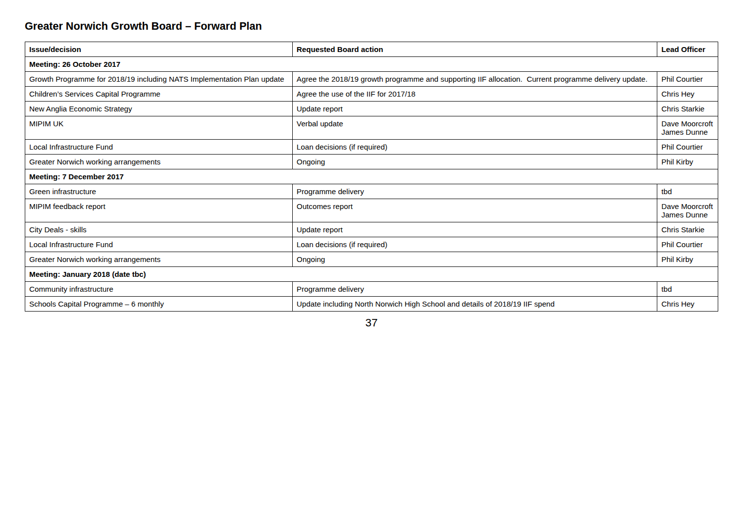Greater Norwich Growth Board – Forward Plan
| Issue/decision | Requested Board action | Lead Officer |
| --- | --- | --- |
| Meeting: 26 October 2017 |
| Growth Programme for 2018/19 including NATS Implementation Plan update | Agree the 2018/19 growth programme and supporting IIF allocation. Current programme delivery update. | Phil Courtier |
| Children’s Services Capital Programme | Agree the use of the IIF for 2017/18 | Chris Hey |
| New Anglia Economic Strategy | Update report | Chris Starkie |
| MIPIM UK | Verbal update | Dave Moorcroft James Dunne |
| Local Infrastructure Fund | Loan decisions (if required) | Phil Courtier |
| Greater Norwich working arrangements | Ongoing | Phil Kirby |
| Meeting: 7 December 2017 |
| Green infrastructure | Programme delivery | tbd |
| MIPIM feedback report | Outcomes report | Dave Moorcroft James Dunne |
| City Deals - skills | Update report | Chris Starkie |
| Local Infrastructure Fund | Loan decisions (if required) | Phil Courtier |
| Greater Norwich working arrangements | Ongoing | Phil Kirby |
| Meeting: January 2018 (date tbc) |
| Community infrastructure | Programme delivery | tbd |
| Schools Capital Programme – 6 monthly | Update including North Norwich High School and details of 2018/19 IIF spend | Chris Hey |
37